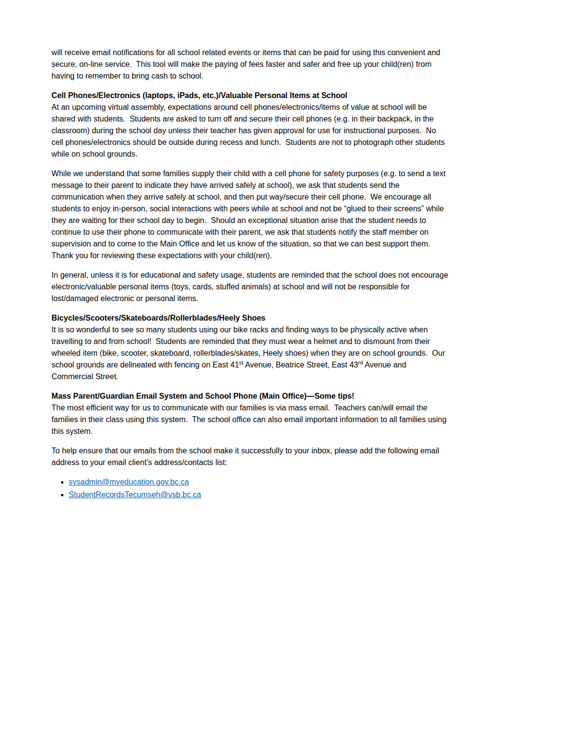will receive email notifications for all school related events or items that can be paid for using this convenient and secure, on-line service. This tool will make the paying of fees faster and safer and free up your child(ren) from having to remember to bring cash to school.
Cell Phones/Electronics (laptops, iPads, etc.)/Valuable Personal Items at School
At an upcoming virtual assembly, expectations around cell phones/electronics/items of value at school will be shared with students. Students are asked to turn off and secure their cell phones (e.g. in their backpack, in the classroom) during the school day unless their teacher has given approval for use for instructional purposes. No cell phones/electronics should be outside during recess and lunch. Students are not to photograph other students while on school grounds.
While we understand that some families supply their child with a cell phone for safety purposes (e.g. to send a text message to their parent to indicate they have arrived safely at school), we ask that students send the communication when they arrive safely at school, and then put way/secure their cell phone. We encourage all students to enjoy in-person, social interactions with peers while at school and not be “glued to their screens” while they are waiting for their school day to begin. Should an exceptional situation arise that the student needs to continue to use their phone to communicate with their parent, we ask that students notify the staff member on supervision and to come to the Main Office and let us know of the situation, so that we can best support them. Thank you for reviewing these expectations with your child(ren).
In general, unless it is for educational and safety usage, students are reminded that the school does not encourage electronic/valuable personal items (toys, cards, stuffed animals) at school and will not be responsible for lost/damaged electronic or personal items.
Bicycles/Scooters/Skateboards/Rollerblades/Heely Shoes
It is so wonderful to see so many students using our bike racks and finding ways to be physically active when travelling to and from school! Students are reminded that they must wear a helmet and to dismount from their wheeled item (bike, scooter, skateboard, rollerblades/skates, Heely shoes) when they are on school grounds. Our school grounds are delineated with fencing on East 41st Avenue, Beatrice Street, East 43rd Avenue and Commercial Street.
Mass Parent/Guardian Email System and School Phone (Main Office)—Some tips!
The most efficient way for us to communicate with our families is via mass email. Teachers can/will email the families in their class using this system. The school office can also email important information to all families using this system.
To help ensure that our emails from the school make it successfully to your inbox, please add the following email address to your email client’s address/contacts list:
sysadmin@myeducation.gov.bc.ca
StudentRecordsTecumseh@vsb.bc.ca